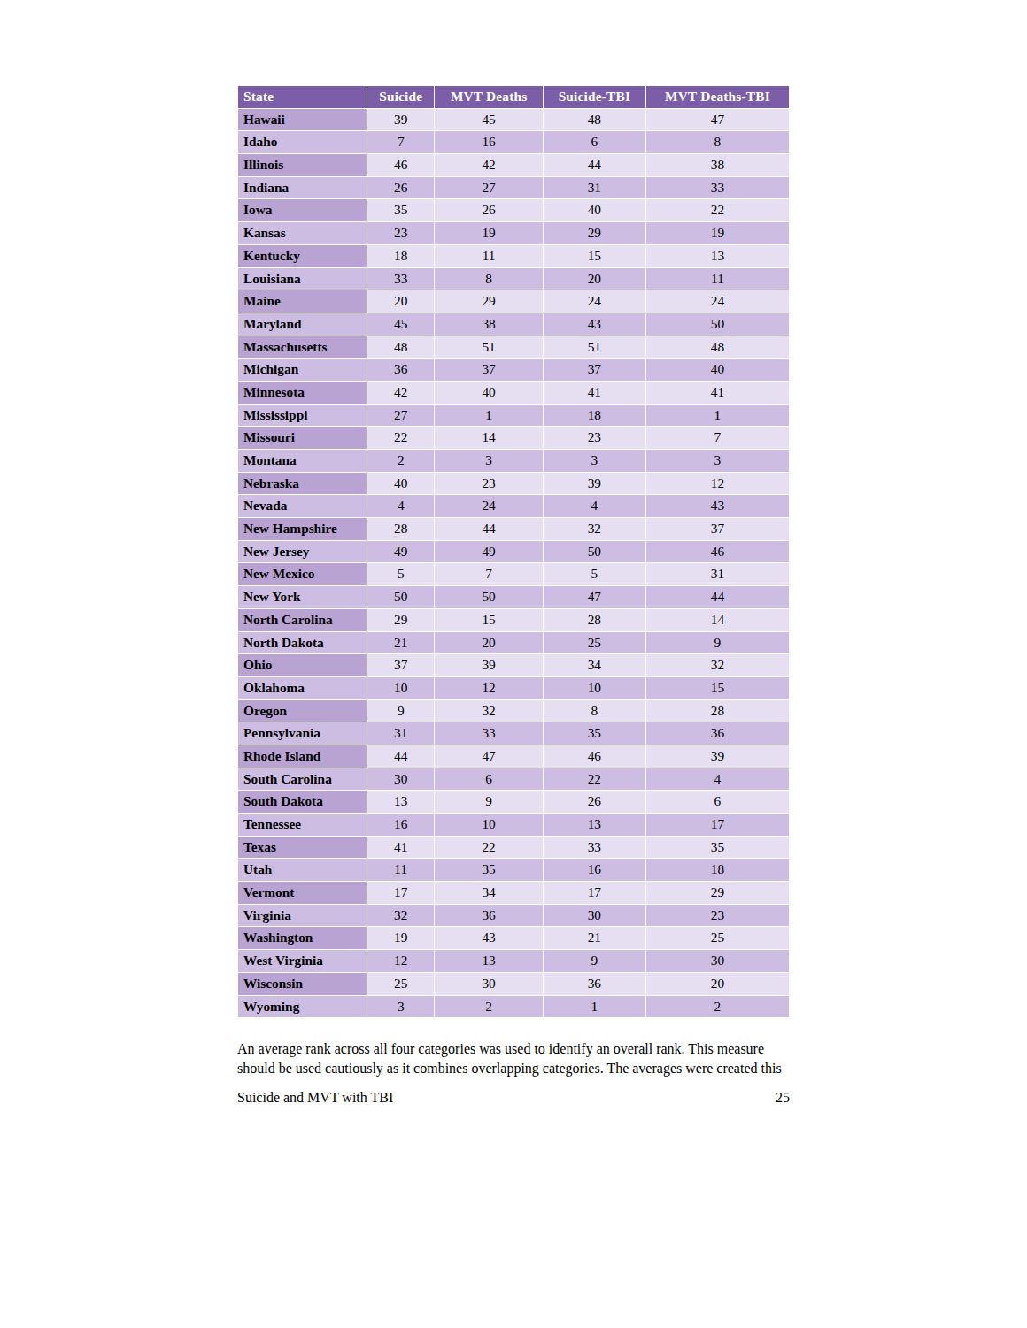| State | Suicide | MVT Deaths | Suicide-TBI | MVT Deaths-TBI |
| --- | --- | --- | --- | --- |
| Hawaii | 39 | 45 | 48 | 47 |
| Idaho | 7 | 16 | 6 | 8 |
| Illinois | 46 | 42 | 44 | 38 |
| Indiana | 26 | 27 | 31 | 33 |
| Iowa | 35 | 26 | 40 | 22 |
| Kansas | 23 | 19 | 29 | 19 |
| Kentucky | 18 | 11 | 15 | 13 |
| Louisiana | 33 | 8 | 20 | 11 |
| Maine | 20 | 29 | 24 | 24 |
| Maryland | 45 | 38 | 43 | 50 |
| Massachusetts | 48 | 51 | 51 | 48 |
| Michigan | 36 | 37 | 37 | 40 |
| Minnesota | 42 | 40 | 41 | 41 |
| Mississippi | 27 | 1 | 18 | 1 |
| Missouri | 22 | 14 | 23 | 7 |
| Montana | 2 | 3 | 3 | 3 |
| Nebraska | 40 | 23 | 39 | 12 |
| Nevada | 4 | 24 | 4 | 43 |
| New Hampshire | 28 | 44 | 32 | 37 |
| New Jersey | 49 | 49 | 50 | 46 |
| New Mexico | 5 | 7 | 5 | 31 |
| New York | 50 | 50 | 47 | 44 |
| North Carolina | 29 | 15 | 28 | 14 |
| North Dakota | 21 | 20 | 25 | 9 |
| Ohio | 37 | 39 | 34 | 32 |
| Oklahoma | 10 | 12 | 10 | 15 |
| Oregon | 9 | 32 | 8 | 28 |
| Pennsylvania | 31 | 33 | 35 | 36 |
| Rhode Island | 44 | 47 | 46 | 39 |
| South Carolina | 30 | 6 | 22 | 4 |
| South Dakota | 13 | 9 | 26 | 6 |
| Tennessee | 16 | 10 | 13 | 17 |
| Texas | 41 | 22 | 33 | 35 |
| Utah | 11 | 35 | 16 | 18 |
| Vermont | 17 | 34 | 17 | 29 |
| Virginia | 32 | 36 | 30 | 23 |
| Washington | 19 | 43 | 21 | 25 |
| West Virginia | 12 | 13 | 9 | 30 |
| Wisconsin | 25 | 30 | 36 | 20 |
| Wyoming | 3 | 2 | 1 | 2 |
An average rank across all four categories was used to identify an overall rank. This measure should be used cautiously as it combines overlapping categories. The averages were created this
Suicide and MVT with TBI
25